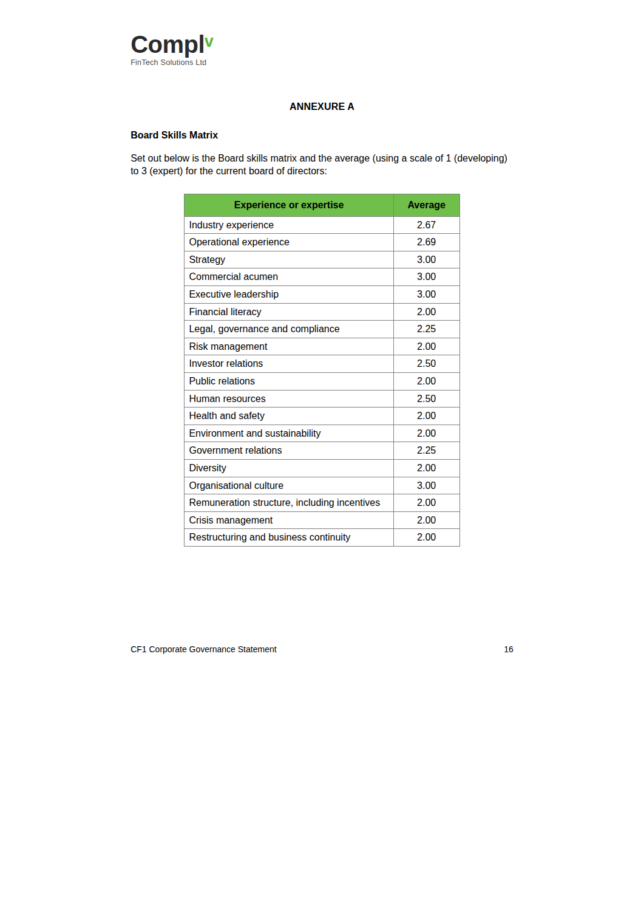Complᵛ
FinTech Solutions Ltd
ANNEXURE A
Board Skills Matrix
Set out below is the Board skills matrix and the average (using a scale of 1 (developing) to 3 (expert) for the current board of directors:
| Experience or expertise | Average |
| --- | --- |
| Industry experience | 2.67 |
| Operational experience | 2.69 |
| Strategy | 3.00 |
| Commercial acumen | 3.00 |
| Executive leadership | 3.00 |
| Financial literacy | 2.00 |
| Legal, governance and compliance | 2.25 |
| Risk management | 2.00 |
| Investor relations | 2.50 |
| Public relations | 2.00 |
| Human resources | 2.50 |
| Health and safety | 2.00 |
| Environment and sustainability | 2.00 |
| Government relations | 2.25 |
| Diversity | 2.00 |
| Organisational culture | 3.00 |
| Remuneration structure, including incentives | 2.00 |
| Crisis management | 2.00 |
| Restructuring and business continuity | 2.00 |
CF1 Corporate Governance Statement
16